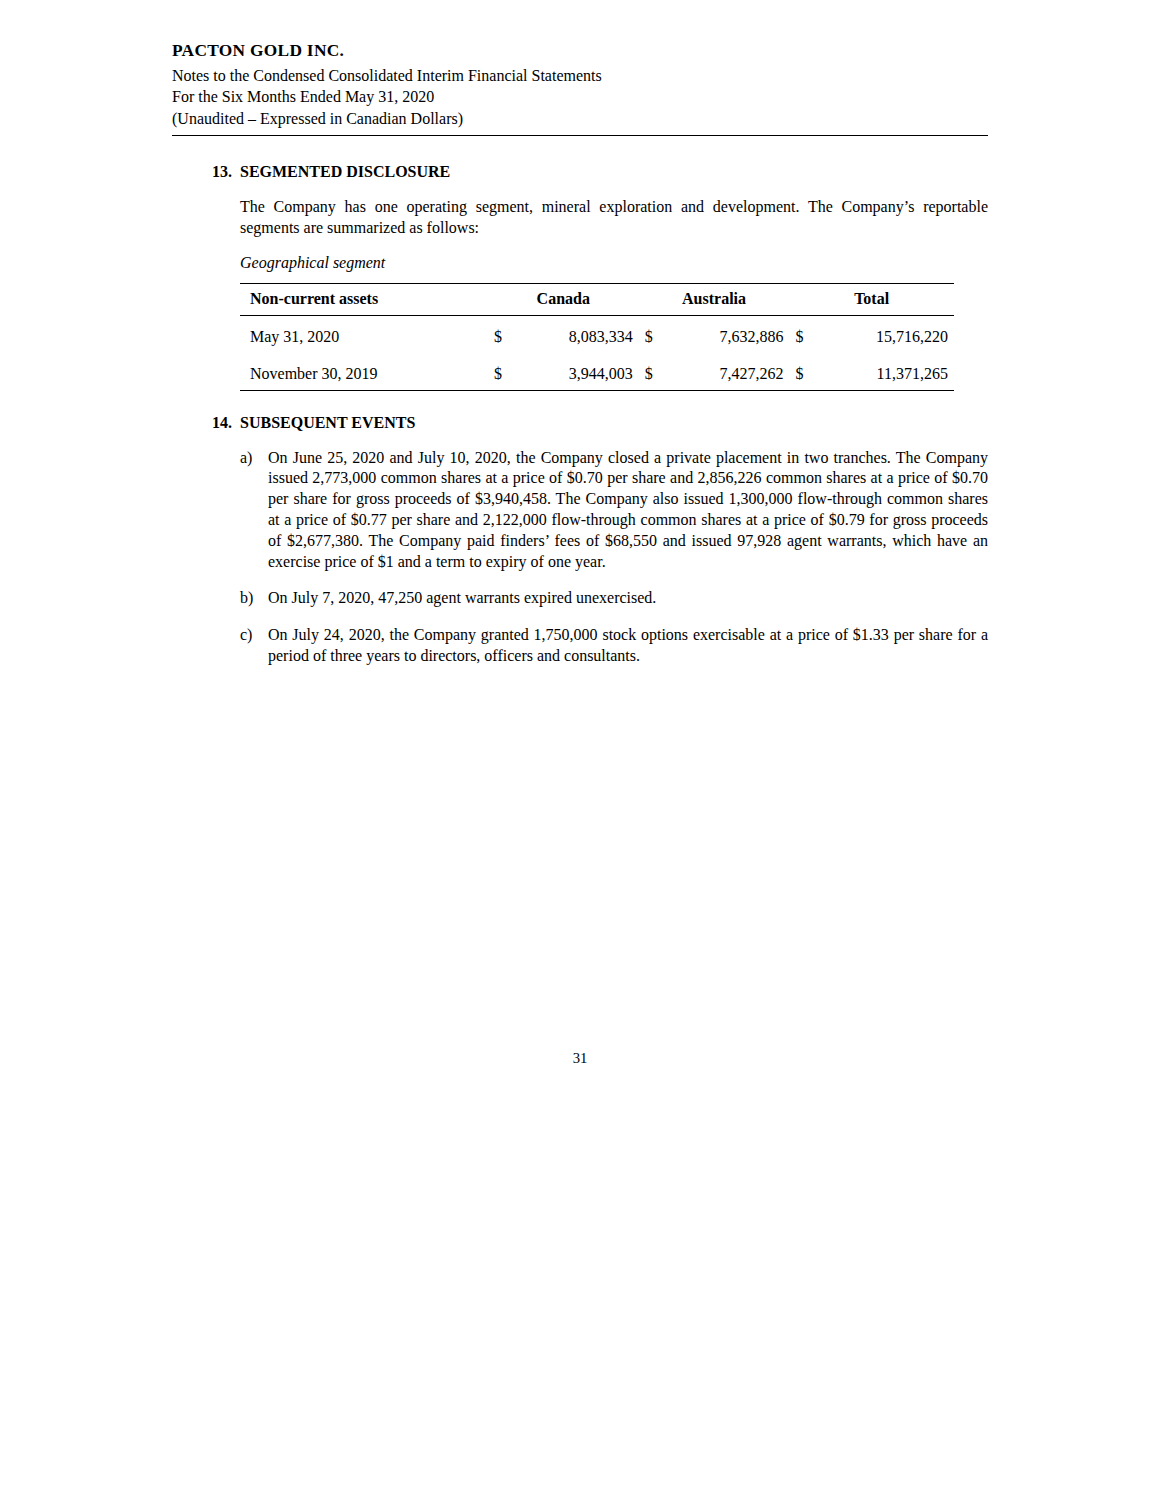PACTON GOLD INC.
Notes to the Condensed Consolidated Interim Financial Statements
For the Six Months Ended May 31, 2020
(Unaudited – Expressed in Canadian Dollars)
13. SEGMENTED DISCLOSURE
The Company has one operating segment, mineral exploration and development. The Company’s reportable segments are summarized as follows:
Geographical segment
| Non-current assets | Canada | Australia | Total |
| --- | --- | --- | --- |
| May 31, 2020 | $ | 8,083,334 | $ | 7,632,886 | $ | 15,716,220 |
| November 30, 2019 | $ | 3,944,003 | $ | 7,427,262 | $ | 11,371,265 |
14. SUBSEQUENT EVENTS
On June 25, 2020 and July 10, 2020, the Company closed a private placement in two tranches. The Company issued 2,773,000 common shares at a price of $0.70 per share and 2,856,226 common shares at a price of $0.70 per share for gross proceeds of $3,940,458. The Company also issued 1,300,000 flow-through common shares at a price of $0.77 per share and 2,122,000 flow-through common shares at a price of $0.79 for gross proceeds of $2,677,380. The Company paid finders’ fees of $68,550 and issued 97,928 agent warrants, which have an exercise price of $1 and a term to expiry of one year.
On July 7, 2020, 47,250 agent warrants expired unexercised.
On July 24, 2020, the Company granted 1,750,000 stock options exercisable at a price of $1.33 per share for a period of three years to directors, officers and consultants.
31